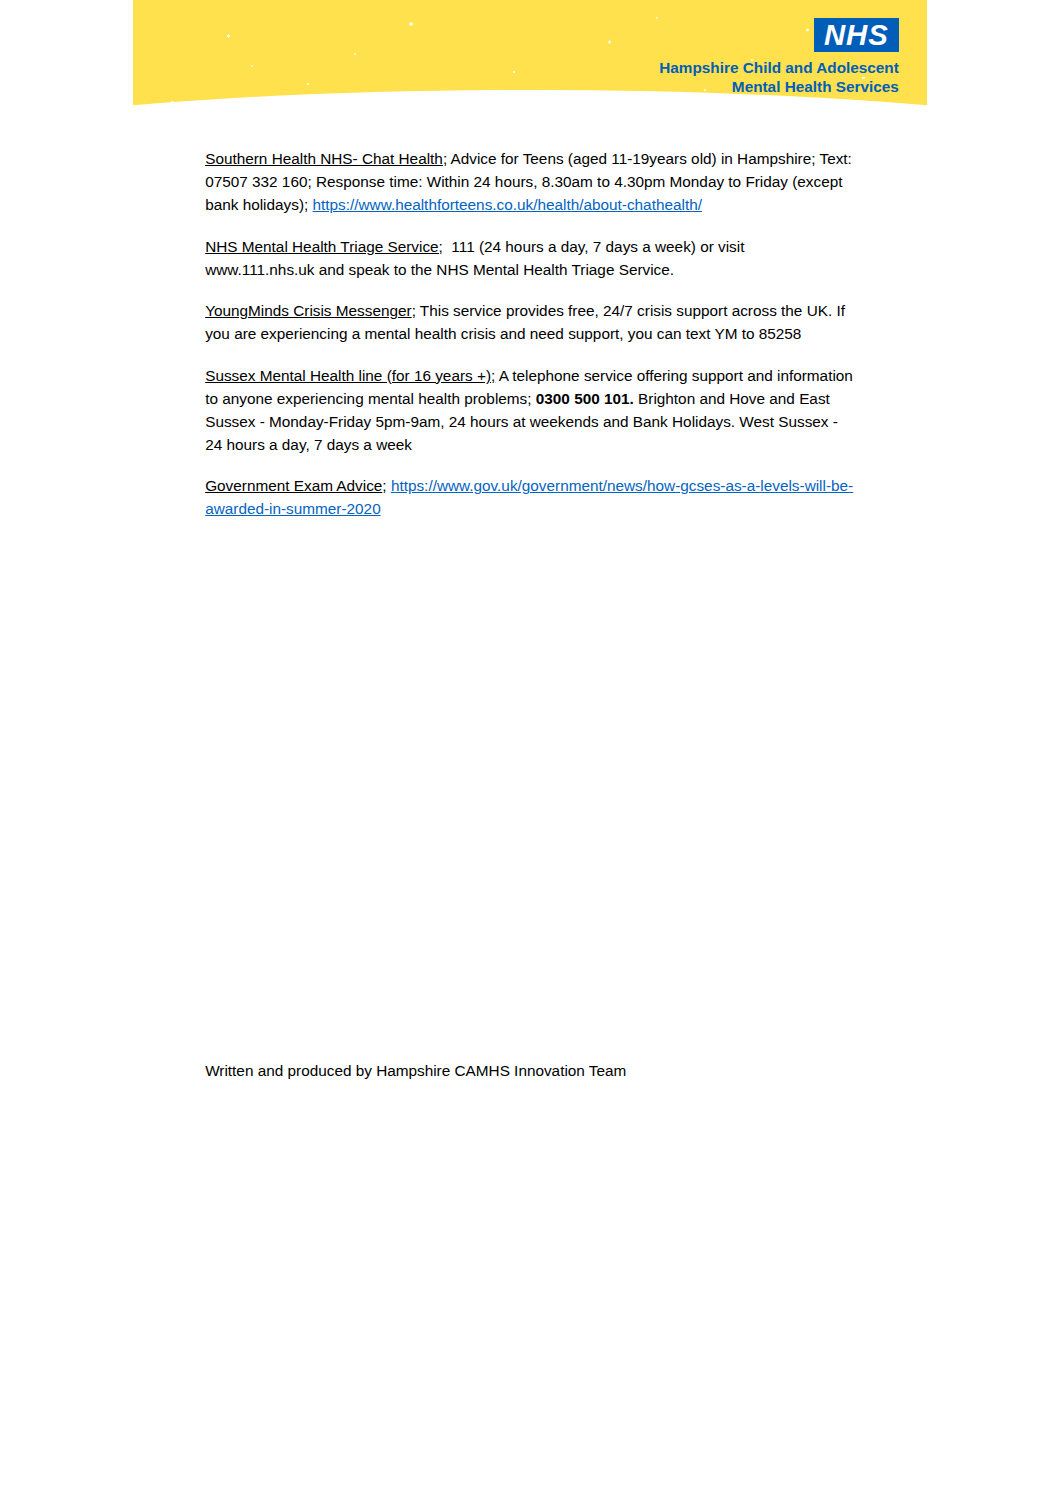NHS
Hampshire Child and Adolescent
Mental Health Services
Southern Health NHS- Chat Health; Advice for Teens (aged 11-19years old) in Hampshire; Text: 07507 332 160; Response time: Within 24 hours, 8.30am to 4.30pm Monday to Friday (except bank holidays); https://www.healthforteens.co.uk/health/about-chathealth/
NHS Mental Health Triage Service; 111 (24 hours a day, 7 days a week) or visit www.111.nhs.uk and speak to the NHS Mental Health Triage Service.
YoungMinds Crisis Messenger; This service provides free, 24/7 crisis support across the UK. If you are experiencing a mental health crisis and need support, you can text YM to 85258
Sussex Mental Health line (for 16 years +); A telephone service offering support and information to anyone experiencing mental health problems; 0300 500 101. Brighton and Hove and East Sussex - Monday-Friday 5pm-9am, 24 hours at weekends and Bank Holidays. West Sussex - 24 hours a day, 7 days a week
Government Exam Advice; https://www.gov.uk/government/news/how-gcses-as-a-levels-will-be-awarded-in-summer-2020
Written and produced by Hampshire CAMHS Innovation Team